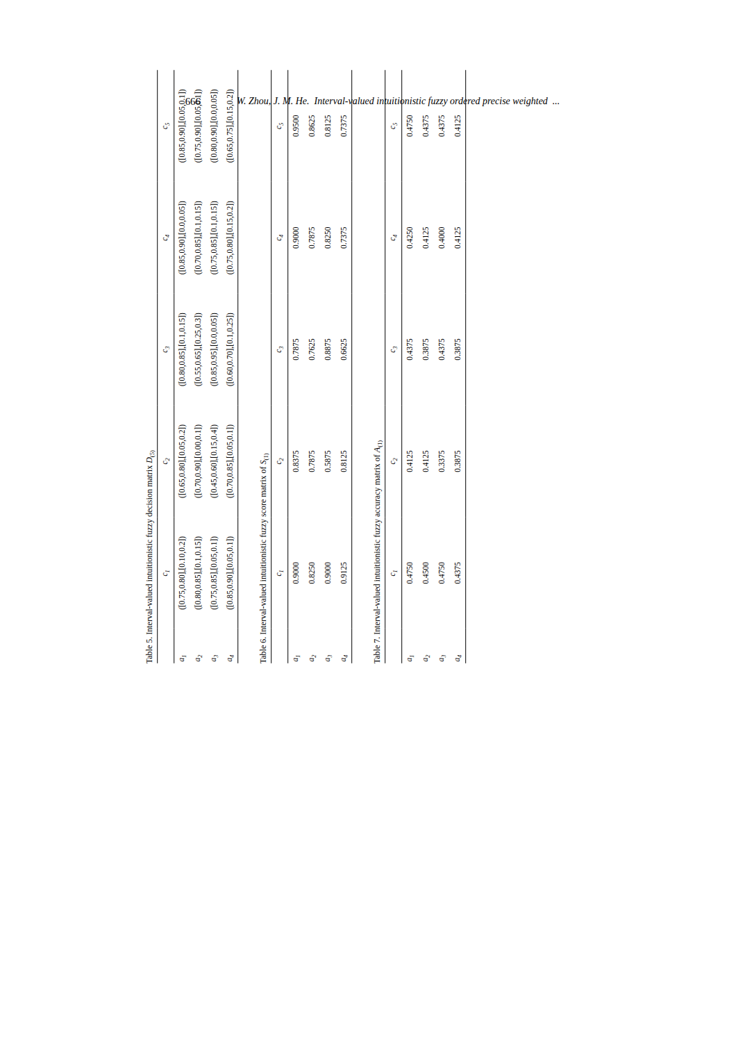666 W. Zhou, J. M. He. Interval-valued intuitionistic fuzzy ordered precise weighted ...
Table 5. Interval-valued intuitionistic fuzzy decision matrix D (5)
| | c 1 | c 2 | c 3 | c 4 | c 5 |
| --- | --- | --- | --- | --- | --- |
| a 1 | ([0.75,0.80],[0.10,0.2]) | ([0.65,0.80],[0.05,0.2]) | ([0.80,0.85],[0.1,0.15]) | ([0.85,0.90],[0.0,0.05]) | ([0.85,0.90],[0.05,0.1]) |
| a 2 | ([0.80,0.85],[0.1,0.15]) | ([0.70,0.90],[0.00,0.1]) | ([0.55,0.65],[0.25,0.3]) | ([0.70,0.85],[0.1,0.15]) | ([0.75,0.90],[0.05,0.1]) |
| a 3 | ([0.75,0.85],[0.05,0.1]) | ([0.45,0.60],[0.15,0.4]) | ([0.85,0.95],[0.0,0.05]) | ([0.75,0.85],[0.1,0.15]) | ([0.80,0.90],[0.0,0.05]) |
| a 4 | ([0.85,0.90],[0.05,0.1]) | ([0.70,0.85],[0.05,0.1]) | ([0.60,0.70],[0.1,0.25]) | ([0.75,0.80],[0.15,0.2]) | ([0.65,0.75],[0.15,0.2]) |
Table 6. Interval-valued intuitionistic fuzzy score matrix of S (1)
| | c 1 | c 2 | c 3 | c 4 | c 5 |
| --- | --- | --- | --- | --- | --- |
| a 1 | 0.9000 | 0.8375 | 0.7875 | 0.9000 | 0.9500 |
| a 2 | 0.8250 | 0.7875 | 0.7625 | 0.7875 | 0.8625 |
| a 3 | 0.9000 | 0.5875 | 0.8875 | 0.8250 | 0.8125 |
| a 4 | 0.9125 | 0.8125 | 0.6625 | 0.7375 | 0.7375 |
Table 7. Interval-valued intuitionistic fuzzy accuracy matrix of A (1)
| | c 1 | c 2 | c 3 | c 4 | c 5 |
| --- | --- | --- | --- | --- | --- |
| a 1 | 0.4750 | 0.4125 | 0.4375 | 0.4250 | 0.4750 |
| a 2 | 0.4500 | 0.4125 | 0.3875 | 0.4125 | 0.4375 |
| a 3 | 0.4750 | 0.3375 | 0.4375 | 0.4000 | 0.4375 |
| a 4 | 0.4375 | 0.3875 | 0.3875 | 0.4125 | 0.4125 |